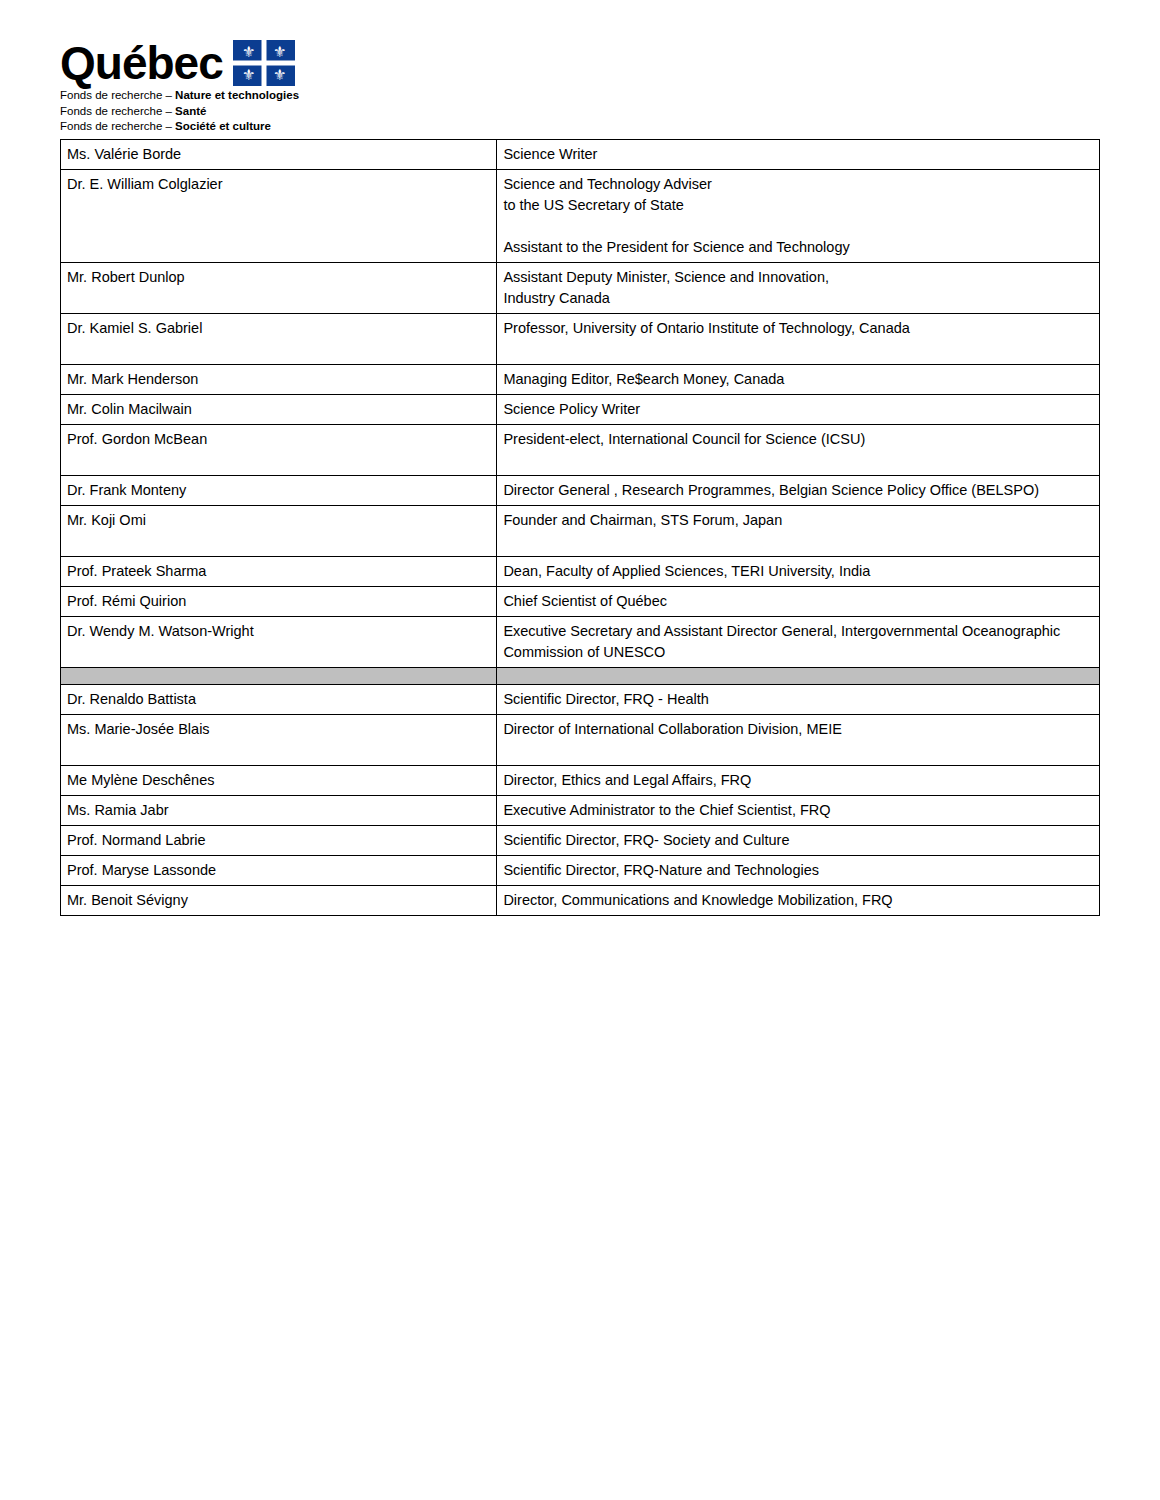Québec
⚜⚜⚜⚜
Fonds de recherche – Nature et technologies
Fonds de recherche – Santé
Fonds de recherche – Société et culture
| Ms. Valérie Borde | Science Writer |
| Dr. E. William Colglazier | Science and Technology Adviser to the US Secretary of State Assistant to the President for Science and Technology |
| Mr. Robert Dunlop | Assistant Deputy Minister, Science and Innovation, Industry Canada |
| Dr. Kamiel S. Gabriel | Professor, University of Ontario Institute of Technology, Canada |
| Mr. Mark Henderson | Managing Editor, Re$earch Money, Canada |
| Mr. Colin Macilwain | Science Policy Writer |
| Prof. Gordon McBean | President-elect, International Council for Science (ICSU) |
| Dr. Frank Monteny | Director General , Research Programmes, Belgian Science Policy Office (BELSPO) |
| Mr. Koji Omi | Founder and Chairman, STS Forum, Japan |
| Prof. Prateek Sharma | Dean, Faculty of Applied Sciences, TERI University, India |
| Prof. Rémi Quirion | Chief Scientist of Québec |
| Dr. Wendy M. Watson-Wright | Executive Secretary and Assistant Director General, Intergovernmental Oceanographic Commission of UNESCO |
| Dr. Renaldo Battista | Scientific Director, FRQ - Health |
| Ms. Marie-Josée Blais | Director of International Collaboration Division, MEIE |
| Me Mylène Deschênes | Director, Ethics and Legal Affairs, FRQ |
| Ms. Ramia Jabr | Executive Administrator to the Chief Scientist, FRQ |
| Prof. Normand Labrie | Scientific Director, FRQ- Society and Culture |
| Prof. Maryse Lassonde | Scientific Director, FRQ-Nature and Technologies |
| Mr. Benoit Sévigny | Director, Communications and Knowledge Mobilization, FRQ |